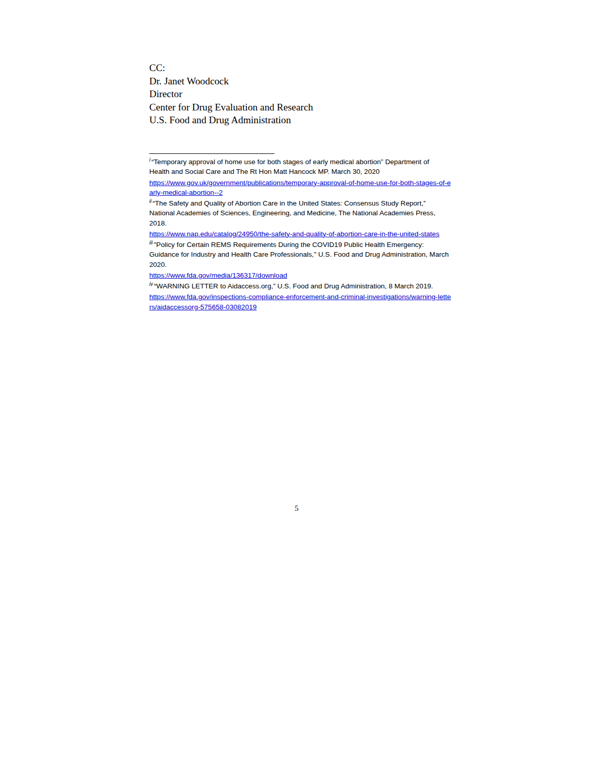CC:
Dr. Janet Woodcock
Director
Center for Drug Evaluation and Research
U.S. Food and Drug Administration
i“Temporary approval of home use for both stages of early medical abortion” Department of Health and Social Care and The Rt Hon Matt Hancock MP. March 30, 2020
https://www.gov.uk/government/publications/temporary-approval-of-home-use-for-both-stages-of-early-medical-abortion--2
ii“The Safety and Quality of Abortion Care in the United States: Consensus Study Report,” National Academies of Sciences, Engineering, and Medicine, The National Academies Press, 2018.
https://www.nap.edu/catalog/24950/the-safety-and-quality-of-abortion-care-in-the-united-states
iii"Policy for Certain REMS Requirements During the COVID19 Public Health Emergency: Guidance for Industry and Health Care Professionals," U.S. Food and Drug Administration, March 2020.
https://www.fda.gov/media/136317/download
iv“WARNING LETTER to Aidaccess.org,” U.S. Food and Drug Administration, 8 March 2019.
https://www.fda.gov/inspections-compliance-enforcement-and-criminal-investigations/warning-letters/aidaccessorg-575658-03082019
5